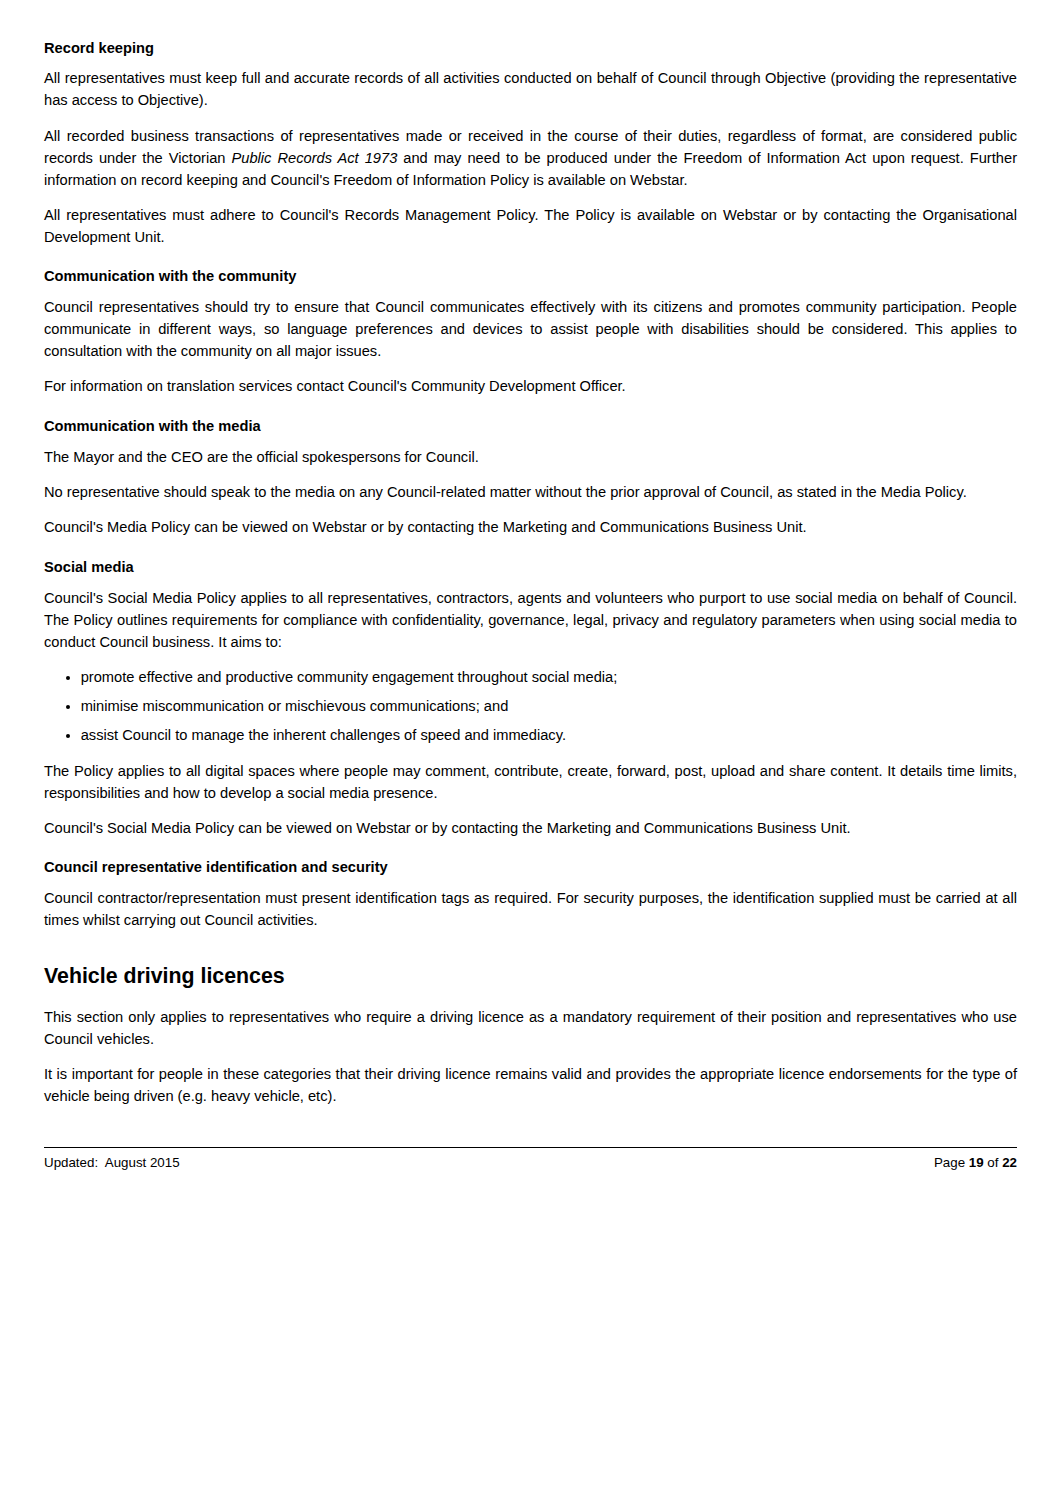Record keeping
All representatives must keep full and accurate records of all activities conducted on behalf of Council through Objective (providing the representative has access to Objective).
All recorded business transactions of representatives made or received in the course of their duties, regardless of format, are considered public records under the Victorian Public Records Act 1973 and may need to be produced under the Freedom of Information Act upon request. Further information on record keeping and Council's Freedom of Information Policy is available on Webstar.
All representatives must adhere to Council's Records Management Policy. The Policy is available on Webstar or by contacting the Organisational Development Unit.
Communication with the community
Council representatives should try to ensure that Council communicates effectively with its citizens and promotes community participation. People communicate in different ways, so language preferences and devices to assist people with disabilities should be considered. This applies to consultation with the community on all major issues.
For information on translation services contact Council's Community Development Officer.
Communication with the media
The Mayor and the CEO are the official spokespersons for Council.
No representative should speak to the media on any Council-related matter without the prior approval of Council, as stated in the Media Policy.
Council's Media Policy can be viewed on Webstar or by contacting the Marketing and Communications Business Unit.
Social media
Council's Social Media Policy applies to all representatives, contractors, agents and volunteers who purport to use social media on behalf of Council. The Policy outlines requirements for compliance with confidentiality, governance, legal, privacy and regulatory parameters when using social media to conduct Council business. It aims to:
promote effective and productive community engagement throughout social media;
minimise miscommunication or mischievous communications; and
assist Council to manage the inherent challenges of speed and immediacy.
The Policy applies to all digital spaces where people may comment, contribute, create, forward, post, upload and share content. It details time limits, responsibilities and how to develop a social media presence.
Council's Social Media Policy can be viewed on Webstar or by contacting the Marketing and Communications Business Unit.
Council representative identification and security
Council contractor/representation must present identification tags as required. For security purposes, the identification supplied must be carried at all times whilst carrying out Council activities.
Vehicle driving licences
This section only applies to representatives who require a driving licence as a mandatory requirement of their position and representatives who use Council vehicles.
It is important for people in these categories that their driving licence remains valid and provides the appropriate licence endorsements for the type of vehicle being driven (e.g. heavy vehicle, etc).
Updated: August 2015 Page 19 of 22